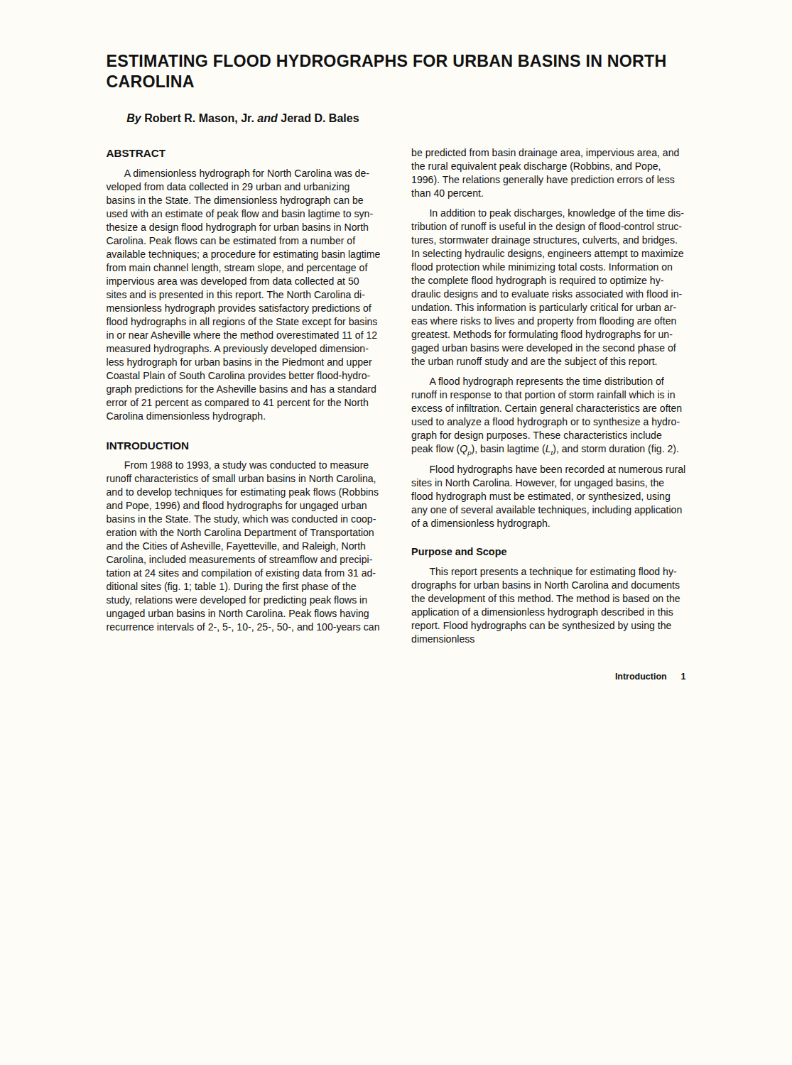Estimating Flood Hydrographs for Urban Basins in North Carolina
By Robert R. Mason, Jr. and Jerad D. Bales
ABSTRACT
A dimensionless hydrograph for North Carolina was developed from data collected in 29 urban and urbanizing basins in the State. The dimensionless hydrograph can be used with an estimate of peak flow and basin lagtime to synthesize a design flood hydrograph for urban basins in North Carolina. Peak flows can be estimated from a number of available techniques; a procedure for estimating basin lagtime from main channel length, stream slope, and percentage of impervious area was developed from data collected at 50 sites and is presented in this report. The North Carolina dimensionless hydrograph provides satisfactory predictions of flood hydrographs in all regions of the State except for basins in or near Asheville where the method overestimated 11 of 12 measured hydrographs. A previously developed dimensionless hydrograph for urban basins in the Piedmont and upper Coastal Plain of South Carolina provides better flood-hydrograph predictions for the Asheville basins and has a standard error of 21 percent as compared to 41 percent for the North Carolina dimensionless hydrograph.
INTRODUCTION
From 1988 to 1993, a study was conducted to measure runoff characteristics of small urban basins in North Carolina, and to develop techniques for estimating peak flows (Robbins and Pope, 1996) and flood hydrographs for ungaged urban basins in the State. The study, which was conducted in cooperation with the North Carolina Department of Transportation and the Cities of Asheville, Fayetteville, and Raleigh, North Carolina, included measurements of streamflow and precipitation at 24 sites and compilation of existing data from 31 additional sites (fig. 1; table 1). During the first phase of the study, relations were developed for predicting peak flows in ungaged urban basins in North Carolina. Peak flows having recurrence intervals of 2-, 5-, 10-, 25-, 50-, and 100-years can be predicted from basin drainage area, impervious area, and the rural equivalent peak discharge (Robbins, and Pope, 1996). The relations generally have prediction errors of less than 40 percent.
In addition to peak discharges, knowledge of the time distribution of runoff is useful in the design of flood-control structures, stormwater drainage structures, culverts, and bridges. In selecting hydraulic designs, engineers attempt to maximize flood protection while minimizing total costs. Information on the complete flood hydrograph is required to optimize hydraulic designs and to evaluate risks associated with flood inundation. This information is particularly critical for urban areas where risks to lives and property from flooding are often greatest. Methods for formulating flood hydrographs for ungaged urban basins were developed in the second phase of the urban runoff study and are the subject of this report.
A flood hydrograph represents the time distribution of runoff in response to that portion of storm rainfall which is in excess of infiltration. Certain general characteristics are often used to analyze a flood hydrograph or to synthesize a hydrograph for design purposes. These characteristics include peak flow (Qp), basin lagtime (Lt), and storm duration (fig. 2).
Flood hydrographs have been recorded at numerous rural sites in North Carolina. However, for ungaged basins, the flood hydrograph must be estimated, or synthesized, using any one of several available techniques, including application of a dimensionless hydrograph.
Purpose and Scope
This report presents a technique for estimating flood hydrographs for urban basins in North Carolina and documents the development of this method. The method is based on the application of a dimensionless hydrograph described in this report. Flood hydrographs can be synthesized by using the dimensionless
Introduction1